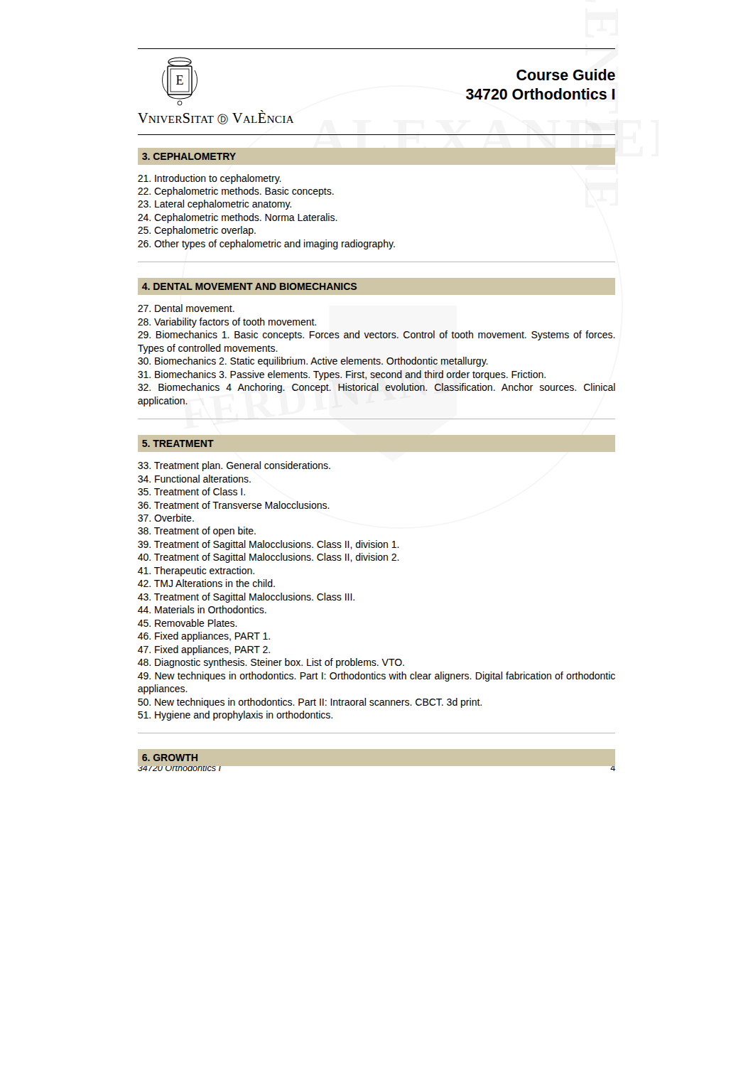ALEXANDER
VALENTINE
FERDINAND
E
VNIVERSITAT Ⓓ VALÈNCIA
Course Guide
34720 Orthodontics I
3. CEPHALOMETRY
21. Introduction to cephalometry.
22. Cephalometric methods. Basic concepts.
23. Lateral cephalometric anatomy.
24. Cephalometric methods. Norma Lateralis.
25. Cephalometric overlap.
26. Other types of cephalometric and imaging radiography.
4. DENTAL MOVEMENT AND BIOMECHANICS
27. Dental movement.
28. Variability factors of tooth movement.
29. Biomechanics 1. Basic concepts. Forces and vectors. Control of tooth movement. Systems of forces. Types of controlled movements.
30. Biomechanics 2. Static equilibrium. Active elements. Orthodontic metallurgy.
31. Biomechanics 3. Passive elements. Types. First, second and third order torques. Friction.
32. Biomechanics 4 Anchoring. Concept. Historical evolution. Classification. Anchor sources. Clinical application.
5. TREATMENT
33. Treatment plan. General considerations.
34. Functional alterations.
35. Treatment of Class I.
36. Treatment of Transverse Malocclusions.
37. Overbite.
38. Treatment of open bite.
39. Treatment of Sagittal Malocclusions. Class II, division 1.
40. Treatment of Sagittal Malocclusions. Class II, division 2.
41. Therapeutic extraction.
42. TMJ Alterations in the child.
43. Treatment of Sagittal Malocclusions. Class III.
44. Materials in Orthodontics.
45. Removable Plates.
46. Fixed appliances, PART 1.
47. Fixed appliances, PART 2.
48. Diagnostic synthesis. Steiner box. List of problems. VTO.
49. New techniques in orthodontics. Part I: Orthodontics with clear aligners. Digital fabrication of orthodontic appliances.
50. New techniques in orthodontics. Part II: Intraoral scanners. CBCT. 3d print.
51. Hygiene and prophylaxis in orthodontics.
6. GROWTH
34720 Orthodontics I 4